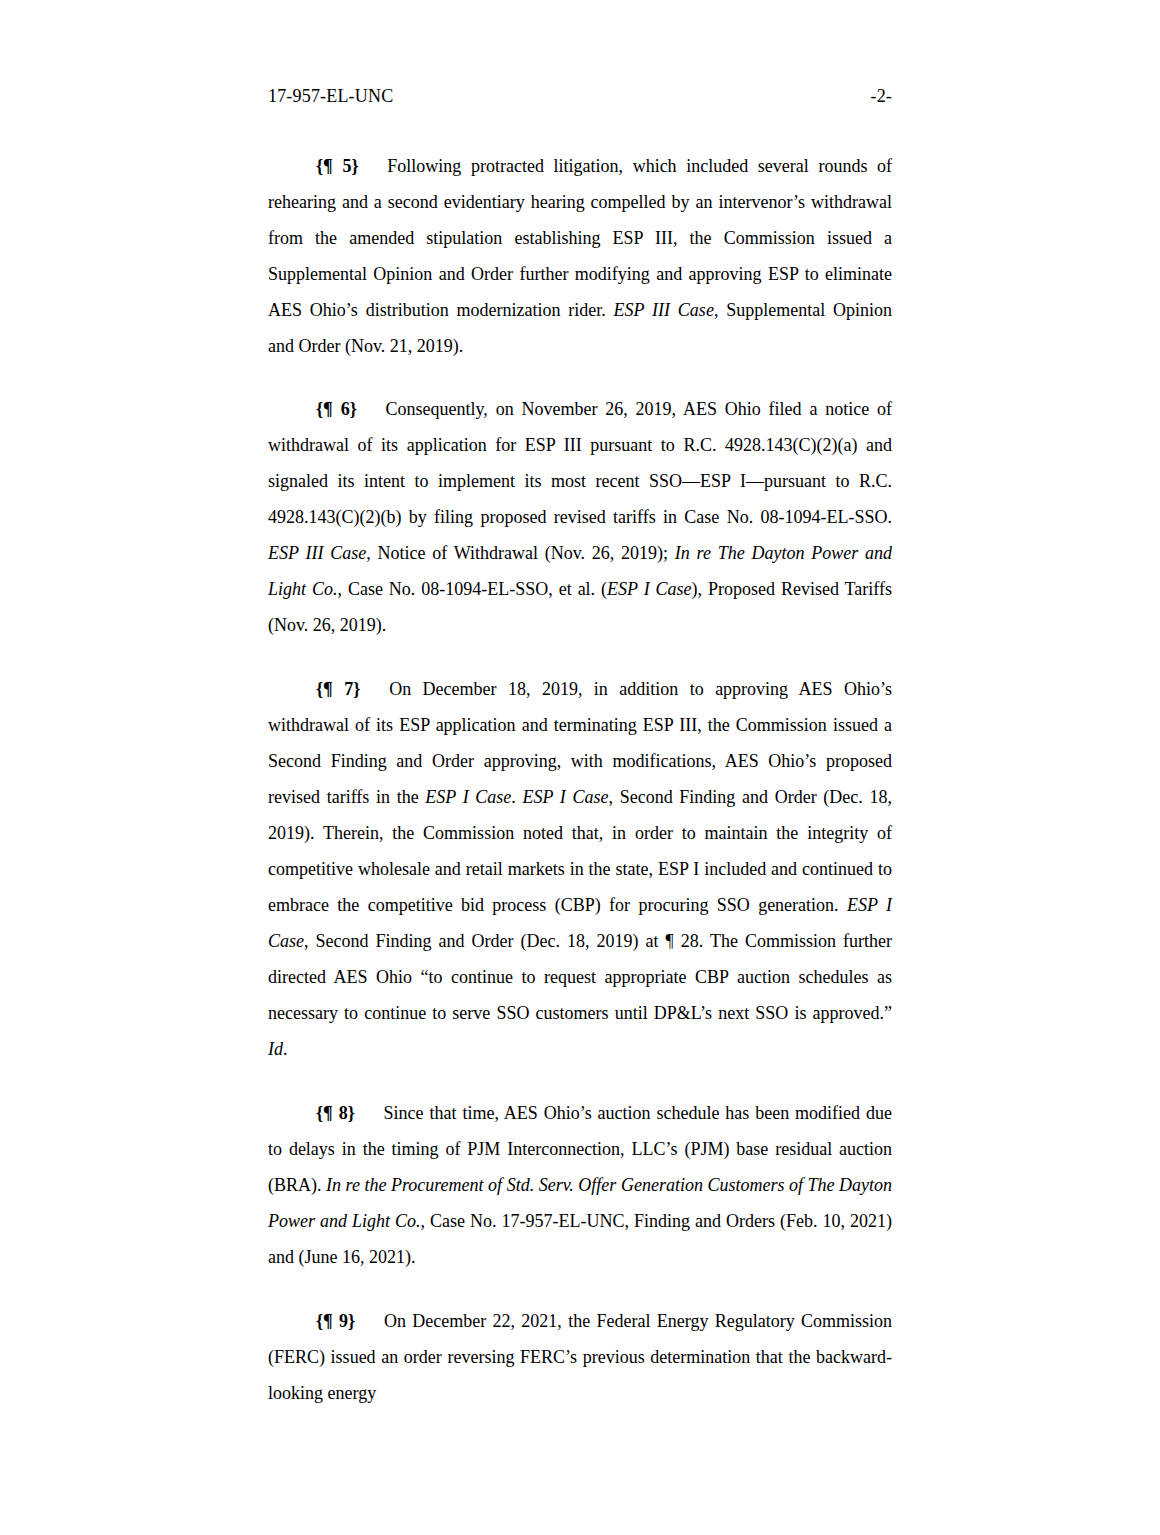17-957-EL-UNC -2-
{¶ 5}Following protracted litigation, which included several rounds of rehearing and a second evidentiary hearing compelled by an intervenor’s withdrawal from the amended stipulation establishing ESP III, the Commission issued a Supplemental Opinion and Order further modifying and approving ESP to eliminate AES Ohio’s distribution modernization rider. ESP III Case, Supplemental Opinion and Order (Nov. 21, 2019).
{¶ 6}Consequently, on November 26, 2019, AES Ohio filed a notice of withdrawal of its application for ESP III pursuant to R.C. 4928.143(C)(2)(a) and signaled its intent to implement its most recent SSO—ESP I—pursuant to R.C. 4928.143(C)(2)(b) by filing proposed revised tariffs in Case No. 08-1094-EL-SSO. ESP III Case, Notice of Withdrawal (Nov. 26, 2019); In re The Dayton Power and Light Co., Case No. 08-1094-EL-SSO, et al. (ESP I Case), Proposed Revised Tariffs (Nov. 26, 2019).
{¶ 7}On December 18, 2019, in addition to approving AES Ohio’s withdrawal of its ESP application and terminating ESP III, the Commission issued a Second Finding and Order approving, with modifications, AES Ohio’s proposed revised tariffs in the ESP I Case. ESP I Case, Second Finding and Order (Dec. 18, 2019). Therein, the Commission noted that, in order to maintain the integrity of competitive wholesale and retail markets in the state, ESP I included and continued to embrace the competitive bid process (CBP) for procuring SSO generation. ESP I Case, Second Finding and Order (Dec. 18, 2019) at ¶ 28. The Commission further directed AES Ohio “to continue to request appropriate CBP auction schedules as necessary to continue to serve SSO customers until DP&L’s next SSO is approved.” Id.
{¶ 8}Since that time, AES Ohio’s auction schedule has been modified due to delays in the timing of PJM Interconnection, LLC’s (PJM) base residual auction (BRA). In re the Procurement of Std. Serv. Offer Generation Customers of The Dayton Power and Light Co., Case No. 17-957-EL-UNC, Finding and Orders (Feb. 10, 2021) and (June 16, 2021).
{¶ 9}On December 22, 2021, the Federal Energy Regulatory Commission (FERC) issued an order reversing FERC’s previous determination that the backward-looking energy